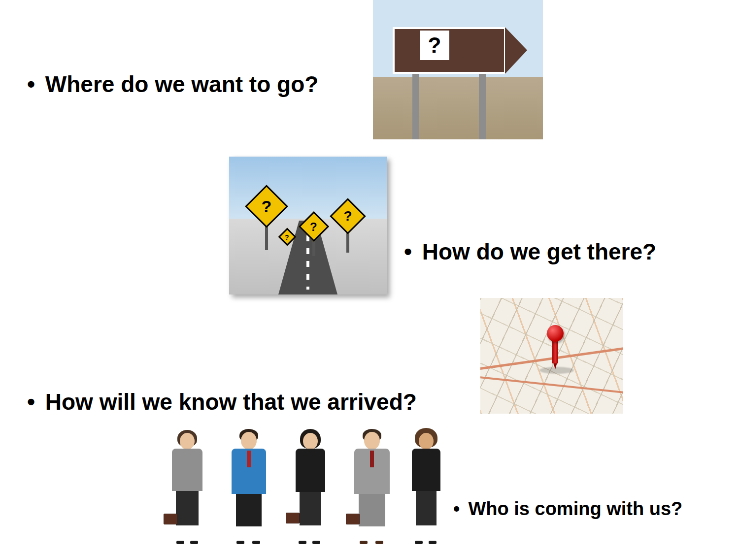?
Where do we want to go?
?
?
?
?
How do we get there?
How will we know that we arrived?
Who is coming with us?